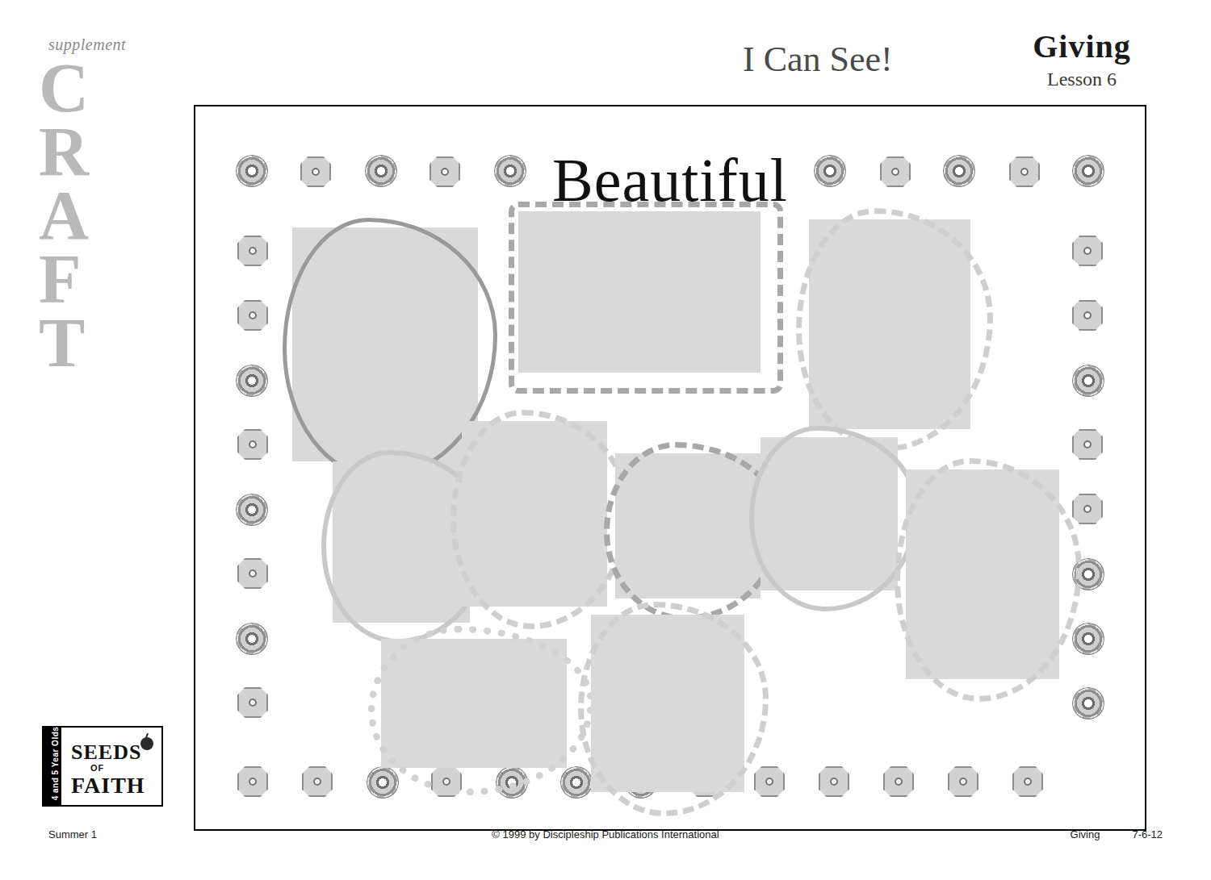supplement
CRAFT
I Can See!
Giving
Lesson 6
Beautiful
elderly woman with glasses
two riders on a tandem bicycle
boy with saxophone, Liberty Road shirt
smiling woman, checked jacket
man with guide dog
laughing woman in straw hat
smiling young woman
man in suit and tie
three older adults together
smiling young girl
4 and 5 Year Olds
SEEDS
OF
FAITH
Summer 1
© 1999 by Discipleship Publications International
Giving 7-6-12